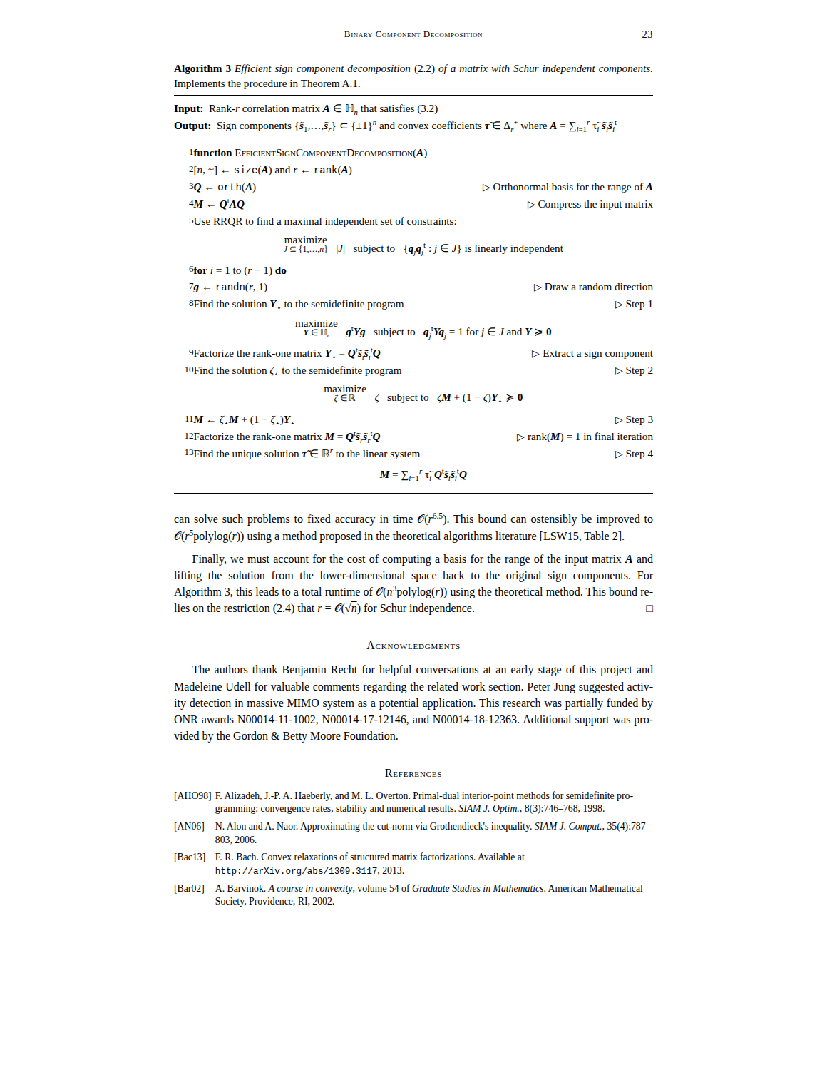Binary Component Decomposition 23
Algorithm 3 Efficient sign component decomposition (2.2) of a matrix with Schur independent components. Implements the procedure in Theorem A.1.
Input: Rank-r correlation matrix A ∈ ℍn that satisfies (3.2)
Output: Sign components {s̃1,…,s̃r} ⊂ {±1}n and convex coefficients τ̃ ∈ Δr+ where A = ∑i=1r τ̃i s̃is̃it
| 1 | function EfficientSignComponentDecomposition ( A ) | |
| 2 | [ n , ~] ← size ( A ) and r ← rank ( A ) | |
| 3 | Q ← orth ( A ) | ▷ Orthonormal basis for the range of A |
| 4 | M ← Q t AQ | ▷ Compress the input matrix |
| 5 | Use RRQR to find a maximal independent set of constraints: | |
| | maximize J ⊆ {1,…, n } / J / subject to { q j q j t : j ∈ J } is linearly independent |
| 6 | for i = 1 to ( r − 1) do | |
| 7 | g ← randn ( r , 1) | ▷ Draw a random direction |
| 8 | Find the solution Y ⋆ to the semidefinite program | ▷ Step 1 |
| | maximize Y ∈ ℍ r g t Y g subject to q j t Y q j = 1 for j ∈ J and Y ≽ 0 |
| 9 | Factorize the rank-one matrix Y ⋆ = Q t s̃ i s̃ i t Q | ▷ Extract a sign component |
| 10 | Find the solution ζ ⋆ to the semidefinite program | ▷ Step 2 |
| | maximize ζ ∈ ℝ ζ subject to ζ M + (1 − ζ ) Y ⋆ ≽ 0 |
| 11 | M ← ζ ⋆ M + (1 − ζ ⋆ ) Y ⋆ | ▷ Step 3 |
| 12 | Factorize the rank-one matrix M = Q t s̃ r s̃ r t Q | ▷ rank( M ) = 1 in final iteration |
| 13 | Find the unique solution τ̃ ∈ ℝ r to the linear system | ▷ Step 4 |
| | M = ∑ i =1 r τ̃ i Q t s̃ i s̃ i t Q |
can solve such problems to fixed accuracy in time 𝒪(r6.5). This bound can ostensibly be improved to 𝒪(r5polylog(r)) using a method proposed in the theoretical algorithms literature [LSW15, Table 2].
Finally, we must account for the cost of computing a basis for the range of the input matrix A and lifting the solution from the lower-dimensional space back to the original sign components. For Algorithm 3, this leads to a total runtime of 𝒪(n3polylog(r)) using the theoretical method. This bound relies on the restriction (2.4) that r = 𝒪(√n) for Schur independence. □
Acknowledgments
The authors thank Benjamin Recht for helpful conversations at an early stage of this project and Madeleine Udell for valuable comments regarding the related work section. Peter Jung suggested activity detection in massive MIMO system as a potential application. This research was partially funded by ONR awards N00014-11-1002, N00014-17-12146, and N00014-18-12363. Additional support was provided by the Gordon & Betty Moore Foundation.
References
[AHO98]
F. Alizadeh, J.-P. A. Haeberly, and M. L. Overton. Primal-dual interior-point methods for semidefinite programming: convergence rates, stability and numerical results. SIAM J. Optim., 8(3):746–768, 1998.
[AN06]
N. Alon and A. Naor. Approximating the cut-norm via Grothendieck's inequality. SIAM J. Comput., 35(4):787–803, 2006.
[Bac13]
F. R. Bach. Convex relaxations of structured matrix factorizations. Available at http://arXiv.org/abs/1309.3117, 2013.
[Bar02]
A. Barvinok. A course in convexity, volume 54 of Graduate Studies in Mathematics. American Mathematical Society, Providence, RI, 2002.